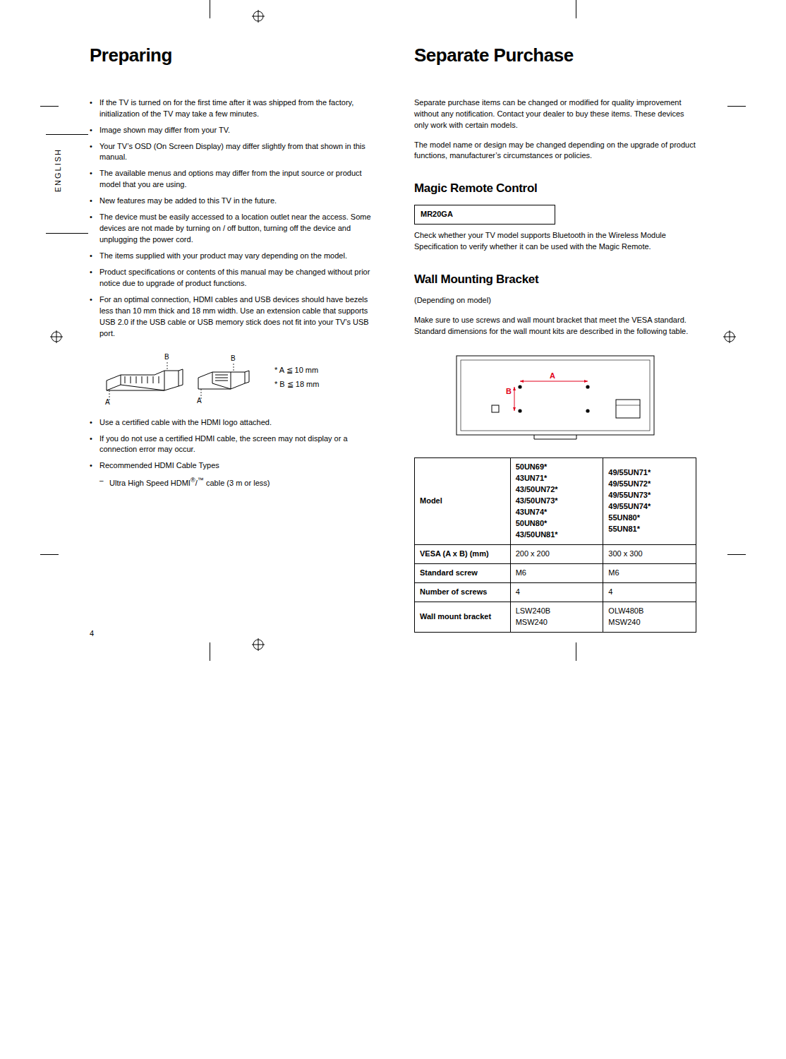ENGLISH
Preparing
If the TV is turned on for the first time after it was shipped from the factory, initialization of the TV may take a few minutes.
Image shown may differ from your TV.
Your TV’s OSD (On Screen Display) may differ slightly from that shown in this manual.
The available menus and options may differ from the input source or product model that you are using.
New features may be added to this TV in the future.
The device must be easily accessed to a location outlet near the access. Some devices are not made by turning on / off button, turning off the device and unplugging the power cord.
The items supplied with your product may vary depending on the model.
Product specifications or contents of this manual may be changed without prior notice due to upgrade of product functions.
For an optimal connection, HDMI cables and USB devices should have bezels less than 10 mm thick and 18 mm width. Use an extension cable that supports USB 2.0 if the USB cable or USB memory stick does not fit into your TV’s USB port.
B A B A
* A ≦ 10 mm
* B ≦ 18 mm
Use a certified cable with the HDMI logo attached.
If you do not use a certified HDMI cable, the screen may not display or a connection error may occur.
Recommended HDMI Cable Types
Ultra High Speed HDMI®/™ cable (3 m or less)
Separate Purchase
Separate purchase items can be changed or modified for quality improvement without any notification. Contact your dealer to buy these items. These devices only work with certain models.
The model name or design may be changed depending on the upgrade of product functions, manufacturer’s circumstances or policies.
Magic Remote Control
MR20GA
Check whether your TV model supports Bluetooth in the Wireless Module Specification to verify whether it can be used with the Magic Remote.
Wall Mounting Bracket
(Depending on model)
Make sure to use screws and wall mount bracket that meet the VESA standard. Standard dimensions for the wall mount kits are described in the following table.
A B
| Model | 50UN69* 43UN71* 43/50UN72* 43/50UN73* 43UN74* 50UN80* 43/50UN81* | 49/55UN71* 49/55UN72* 49/55UN73* 49/55UN74* 55UN80* 55UN81* |
| --- | --- | --- |
| VESA (A x B) (mm) | 200 x 200 | 300 x 300 |
| Standard screw | M6 | M6 |
| Number of screws | 4 | 4 |
| Wall mount bracket | LSW240B MSW240 | OLW480B MSW240 |
4